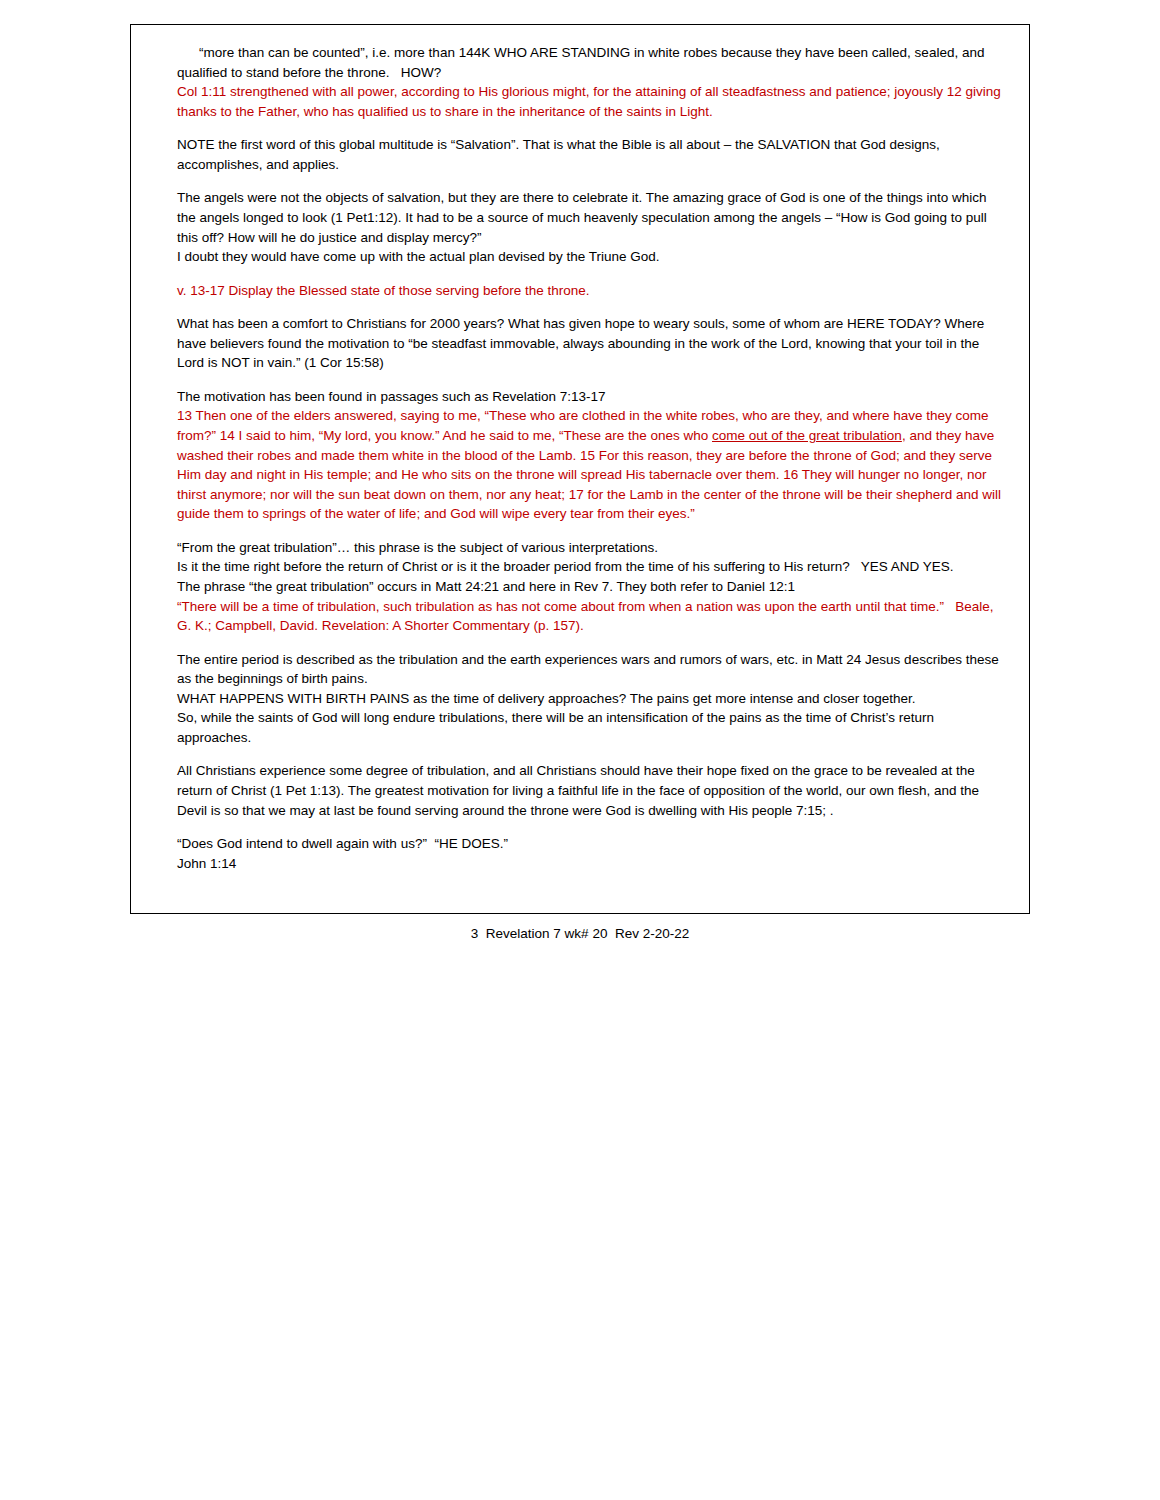“more than can be counted”, i.e. more than 144K WHO ARE STANDING in white robes because they have been called, sealed, and qualified to stand before the throne. HOW?
Col 1:11 strengthened with all power, according to His glorious might, for the attaining of all steadfastness and patience; joyously 12 giving thanks to the Father, who has qualified us to share in the inheritance of the saints in Light.
NOTE the first word of this global multitude is “Salvation”. That is what the Bible is all about – the SALVATION that God designs, accomplishes, and applies.
The angels were not the objects of salvation, but they are there to celebrate it. The amazing grace of God is one of the things into which the angels longed to look (1 Pet1:12). It had to be a source of much heavenly speculation among the angels – “How is God going to pull this off? How will he do justice and display mercy?”
I doubt they would have come up with the actual plan devised by the Triune God.
v. 13-17 Display the Blessed state of those serving before the throne.
What has been a comfort to Christians for 2000 years? What has given hope to weary souls, some of whom are HERE TODAY? Where have believers found the motivation to “be steadfast immovable, always abounding in the work of the Lord, knowing that your toil in the Lord is NOT in vain.” (1 Cor 15:58)
The motivation has been found in passages such as Revelation 7:13-17
13 Then one of the elders answered, saying to me, “These who are clothed in the white robes, who are they, and where have they come from?” 14 I said to him, “My lord, you know.” And he said to me, “These are the ones who come out of the great tribulation, and they have washed their robes and made them white in the blood of the Lamb. 15 For this reason, they are before the throne of God; and they serve Him day and night in His temple; and He who sits on the throne will spread His tabernacle over them. 16 They will hunger no longer, nor thirst anymore; nor will the sun beat down on them, nor any heat; 17 for the Lamb in the center of the throne will be their shepherd and will guide them to springs of the water of life; and God will wipe every tear from their eyes.”
“From the great tribulation”… this phrase is the subject of various interpretations.
Is it the time right before the return of Christ or is it the broader period from the time of his suffering to His return? YES AND YES.
The phrase “the great tribulation” occurs in Matt 24:21 and here in Rev 7. They both refer to Daniel 12:1
“There will be a time of tribulation, such tribulation as has not come about from when a nation was upon the earth until that time.” Beale, G. K.; Campbell, David. Revelation: A Shorter Commentary (p. 157).
The entire period is described as the tribulation and the earth experiences wars and rumors of wars, etc. in Matt 24 Jesus describes these as the beginnings of birth pains.
WHAT HAPPENS WITH BIRTH PAINS as the time of delivery approaches? The pains get more intense and closer together.
So, while the saints of God will long endure tribulations, there will be an intensification of the pains as the time of Christ’s return approaches.
All Christians experience some degree of tribulation, and all Christians should have their hope fixed on the grace to be revealed at the return of Christ (1 Pet 1:13). The greatest motivation for living a faithful life in the face of opposition of the world, our own flesh, and the Devil is so that we may at last be found serving around the throne were God is dwelling with His people 7:15; .
“Does God intend to dwell again with us?” “HE DOES.”
John 1:14
3 Revelation 7 wk# 20 Rev 2-20-22